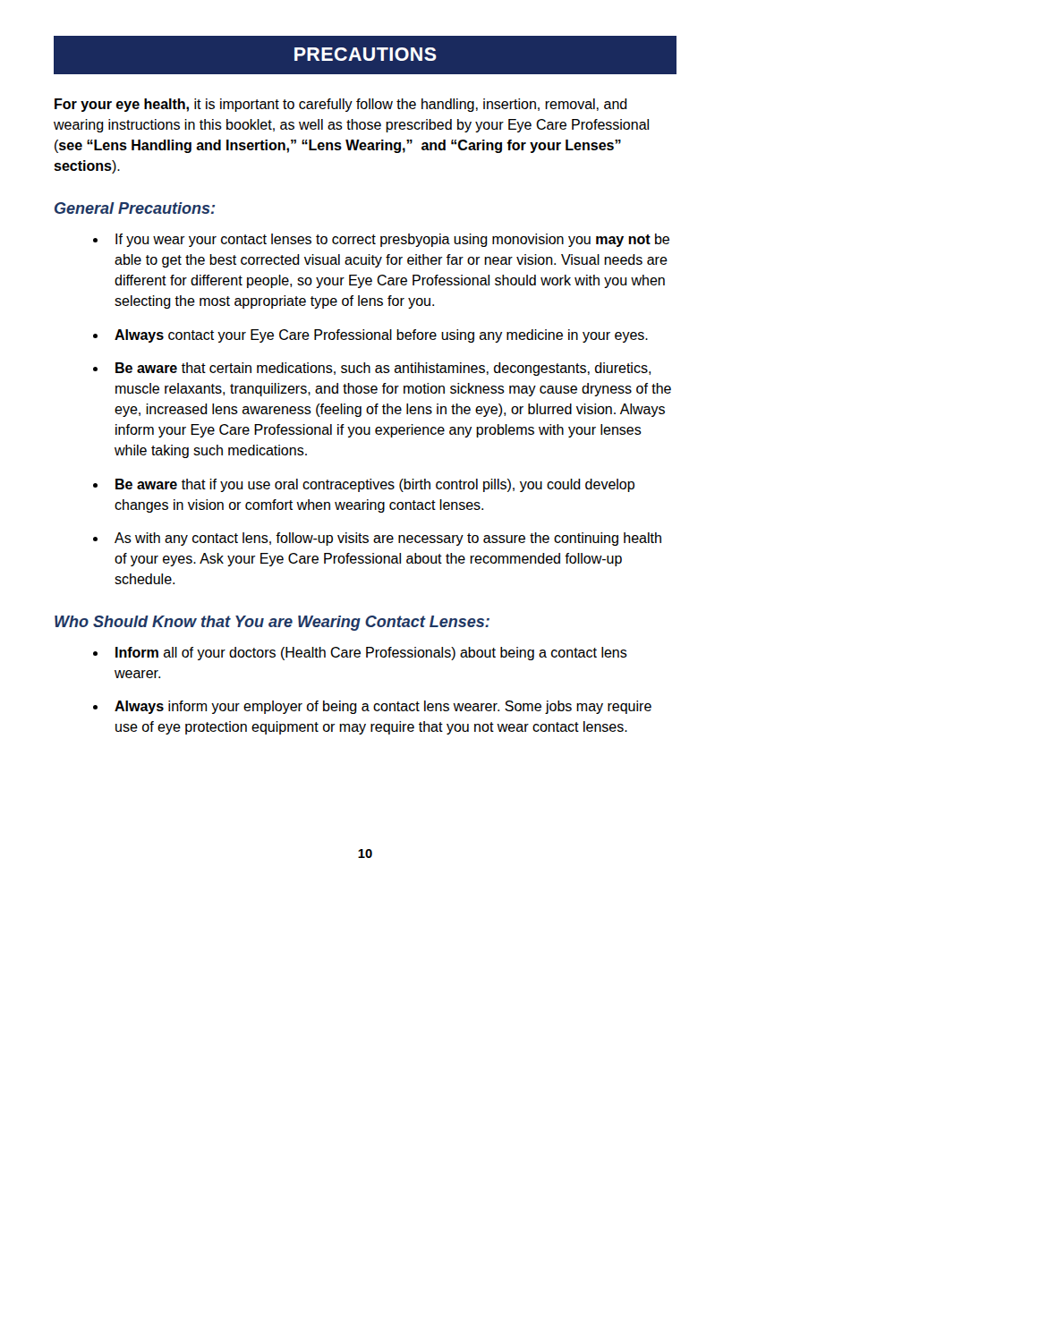PRECAUTIONS
For your eye health, it is important to carefully follow the handling, insertion, removal, and wearing instructions in this booklet, as well as those prescribed by your Eye Care Professional (see “Lens Handling and Insertion,” “Lens Wearing,” and “Caring for your Lenses” sections).
General Precautions:
If you wear your contact lenses to correct presbyopia using monovision you may not be able to get the best corrected visual acuity for either far or near vision. Visual needs are different for different people, so your Eye Care Professional should work with you when selecting the most appropriate type of lens for you.
Always contact your Eye Care Professional before using any medicine in your eyes.
Be aware that certain medications, such as antihistamines, decongestants, diuretics, muscle relaxants, tranquilizers, and those for motion sickness may cause dryness of the eye, increased lens awareness (feeling of the lens in the eye), or blurred vision. Always inform your Eye Care Professional if you experience any problems with your lenses while taking such medications.
Be aware that if you use oral contraceptives (birth control pills), you could develop changes in vision or comfort when wearing contact lenses.
As with any contact lens, follow-up visits are necessary to assure the continuing health of your eyes. Ask your Eye Care Professional about the recommended follow-up schedule.
Who Should Know that You are Wearing Contact Lenses:
Inform all of your doctors (Health Care Professionals) about being a contact lens wearer.
Always inform your employer of being a contact lens wearer. Some jobs may require use of eye protection equipment or may require that you not wear contact lenses.
10